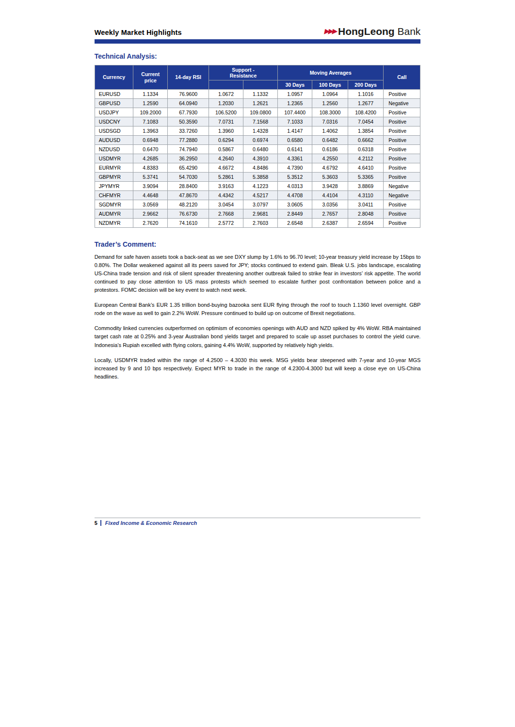Weekly Market Highlights
▸▸▸HongLeong Bank
Technical Analysis:
| Currency | Current price | 14-day RSI | Support - Resistance | Moving Averages | Call |
| --- | --- | --- | --- | --- | --- |
| | | 30 Days | 100 Days | 200 Days |
| EURUSD | 1.1334 | 76.9600 | 1.0672 | 1.1332 | 1.0957 | 1.0964 | 1.1016 | Positive |
| GBPUSD | 1.2590 | 64.0940 | 1.2030 | 1.2621 | 1.2365 | 1.2560 | 1.2677 | Negative |
| USDJPY | 109.2000 | 67.7930 | 106.5200 | 109.0800 | 107.4400 | 108.3000 | 108.4200 | Positive |
| USDCNY | 7.1083 | 50.3590 | 7.0731 | 7.1568 | 7.1033 | 7.0316 | 7.0454 | Positive |
| USDSGD | 1.3963 | 33.7260 | 1.3960 | 1.4328 | 1.4147 | 1.4062 | 1.3854 | Positive |
| AUDUSD | 0.6948 | 77.2880 | 0.6294 | 0.6974 | 0.6580 | 0.6482 | 0.6662 | Positive |
| NZDUSD | 0.6470 | 74.7940 | 0.5867 | 0.6480 | 0.6141 | 0.6186 | 0.6318 | Positive |
| USDMYR | 4.2685 | 36.2950 | 4.2640 | 4.3910 | 4.3361 | 4.2550 | 4.2112 | Positive |
| EURMYR | 4.8383 | 65.4290 | 4.6672 | 4.8486 | 4.7390 | 4.6792 | 4.6410 | Positive |
| GBPMYR | 5.3741 | 54.7030 | 5.2861 | 5.3858 | 5.3512 | 5.3603 | 5.3365 | Positive |
| JPYMYR | 3.9094 | 28.8400 | 3.9163 | 4.1223 | 4.0313 | 3.9428 | 3.8869 | Negative |
| CHFMYR | 4.4648 | 47.8670 | 4.4342 | 4.5217 | 4.4708 | 4.4104 | 4.3110 | Negative |
| SGDMYR | 3.0569 | 48.2120 | 3.0454 | 3.0797 | 3.0605 | 3.0356 | 3.0411 | Positive |
| AUDMYR | 2.9662 | 76.6730 | 2.7668 | 2.9681 | 2.8449 | 2.7657 | 2.8048 | Positive |
| NZDMYR | 2.7620 | 74.1610 | 2.5772 | 2.7603 | 2.6548 | 2.6387 | 2.6594 | Positive |
Trader’s Comment:
Demand for safe haven assets took a back-seat as we see DXY slump by 1.6% to 96.70 level; 10-year treasury yield increase by 15bps to 0.80%. The Dollar weakened against all its peers saved for JPY; stocks continued to extend gain. Bleak U.S. jobs landscape, escalating US-China trade tension and risk of silent spreader threatening another outbreak failed to strike fear in investors’ risk appetite. The world continued to pay close attention to US mass protests which seemed to escalate further post confrontation between police and a protestors. FOMC decision will be key event to watch next week.
European Central Bank’s EUR 1.35 trillion bond-buying bazooka sent EUR flying through the roof to touch 1.1360 level overnight. GBP rode on the wave as well to gain 2.2% WoW. Pressure continued to build up on outcome of Brexit negotiations.
Commodity linked currencies outperformed on optimism of economies openings with AUD and NZD spiked by 4% WoW. RBA maintained target cash rate at 0.25% and 3-year Australian bond yields target and prepared to scale up asset purchases to control the yield curve. Indonesia’s Rupiah excelled with flying colors, gaining 4.4% WoW, supported by relatively high yields.
Locally, USDMYR traded within the range of 4.2500 – 4.3030 this week. MSG yields bear steepened with 7-year and 10-year MGS increased by 9 and 10 bps respectively. Expect MYR to trade in the range of 4.2300-4.3000 but will keep a close eye on US-China headlines.
5 Fixed Income & Economic Research